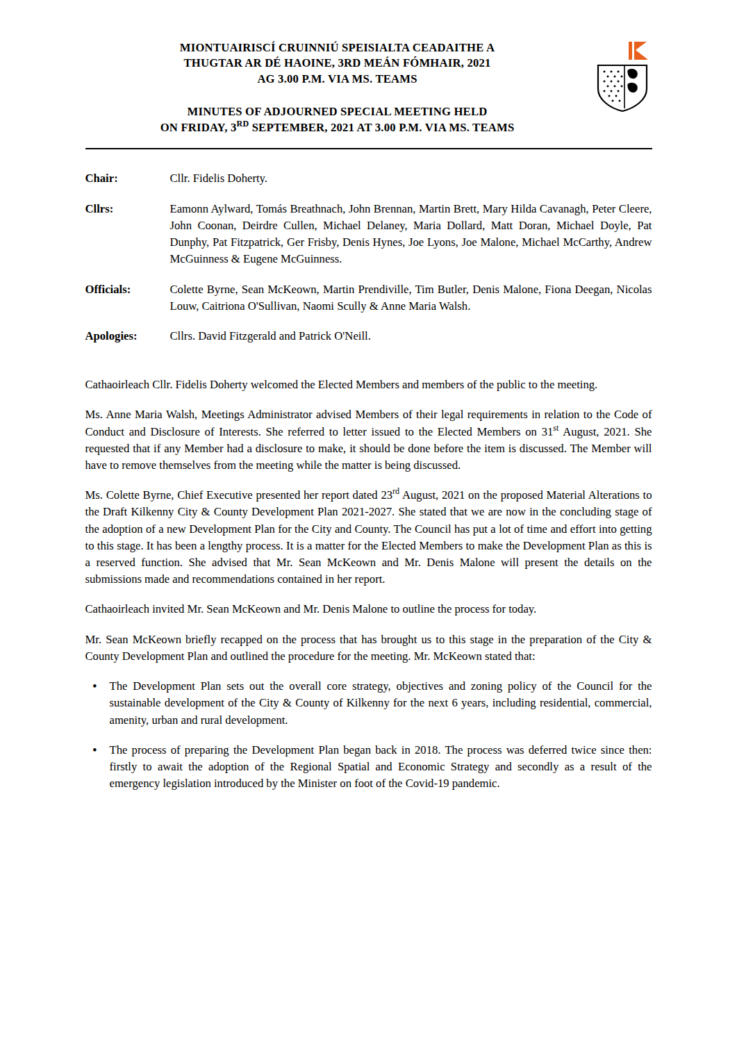MIONTUAIRISCÍ CRUINNIÚ SPEISIALTA CEADAITHE A
THUGTAR AR DÉ HAOINE, 3RD MEÁN FÓMHAIR, 2021
AG 3.00 P.M. VIA MS. TEAMS
MINUTES OF ADJOURNED SPECIAL MEETING HELD
ON FRIDAY, 3RD SEPTEMBER, 2021 AT 3.00 P.M. VIA MS. TEAMS
| Chair: | Cllr. Fidelis Doherty. |
| Cllrs: | Eamonn Aylward, Tomás Breathnach, John Brennan, Martin Brett, Mary Hilda Cavanagh, Peter Cleere, John Coonan, Deirdre Cullen, Michael Delaney, Maria Dollard, Matt Doran, Michael Doyle, Pat Dunphy, Pat Fitzpatrick, Ger Frisby, Denis Hynes, Joe Lyons, Joe Malone, Michael McCarthy, Andrew McGuinness & Eugene McGuinness. |
| Officials: | Colette Byrne, Sean McKeown, Martin Prendiville, Tim Butler, Denis Malone, Fiona Deegan, Nicolas Louw, Caitriona O'Sullivan, Naomi Scully & Anne Maria Walsh. |
| Apologies: | Cllrs. David Fitzgerald and Patrick O'Neill. |
Cathaoirleach Cllr. Fidelis Doherty welcomed the Elected Members and members of the public to the meeting.
Ms. Anne Maria Walsh, Meetings Administrator advised Members of their legal requirements in relation to the Code of Conduct and Disclosure of Interests. She referred to letter issued to the Elected Members on 31st August, 2021. She requested that if any Member had a disclosure to make, it should be done before the item is discussed. The Member will have to remove themselves from the meeting while the matter is being discussed.
Ms. Colette Byrne, Chief Executive presented her report dated 23rd August, 2021 on the proposed Material Alterations to the Draft Kilkenny City & County Development Plan 2021-2027. She stated that we are now in the concluding stage of the adoption of a new Development Plan for the City and County. The Council has put a lot of time and effort into getting to this stage. It has been a lengthy process. It is a matter for the Elected Members to make the Development Plan as this is a reserved function. She advised that Mr. Sean McKeown and Mr. Denis Malone will present the details on the submissions made and recommendations contained in her report.
Cathaoirleach invited Mr. Sean McKeown and Mr. Denis Malone to outline the process for today.
Mr. Sean McKeown briefly recapped on the process that has brought us to this stage in the preparation of the City & County Development Plan and outlined the procedure for the meeting. Mr. McKeown stated that:
The Development Plan sets out the overall core strategy, objectives and zoning policy of the Council for the sustainable development of the City & County of Kilkenny for the next 6 years, including residential, commercial, amenity, urban and rural development.
The process of preparing the Development Plan began back in 2018. The process was deferred twice since then: firstly to await the adoption of the Regional Spatial and Economic Strategy and secondly as a result of the emergency legislation introduced by the Minister on foot of the Covid-19 pandemic.